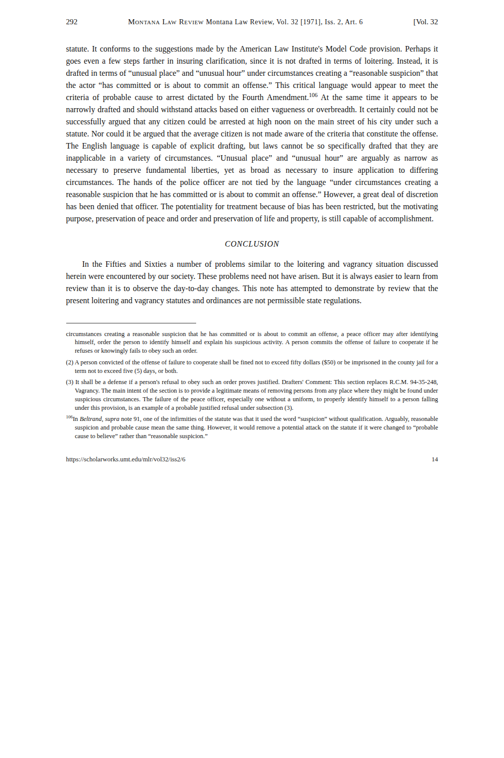292 Montana Law Review Montana Law Review, Vol. 32 [1971], Iss. 2, Art. 6 [Vol. 32
statute. It conforms to the suggestions made by the American Law Institute's Model Code provision. Perhaps it goes even a few steps farther in insuring clarification, since it is not drafted in terms of loitering. Instead, it is drafted in terms of “unusual place” and “unusual hour” under circumstances creating a “reasonable suspicion” that the actor “has committed or is about to commit an offense.” This critical language would appear to meet the criteria of probable cause to arrest dictated by the Fourth Amendment.106 At the same time it appears to be narrowly drafted and should withstand attacks based on either vagueness or overbreadth. It certainly could not be successfully argued that any citizen could be arrested at high noon on the main street of his city under such a statute. Nor could it be argued that the average citizen is not made aware of the criteria that constitute the offense. The English language is capable of explicit drafting, but laws cannot be so specifically drafted that they are inapplicable in a variety of circumstances. “Unusual place” and “unusual hour” are arguably as narrow as necessary to preserve fundamental liberties, yet as broad as necessary to insure application to differing circumstances. The hands of the police officer are not tied by the language “under circumstances creating a reasonable suspicion that he has committed or is about to commit an offense.” However, a great deal of discretion has been denied that officer. The potentiality for treatment because of bias has been restricted, but the motivating purpose, preservation of peace and order and preservation of life and property, is still capable of accomplishment.
CONCLUSION
In the Fifties and Sixties a number of problems similar to the loitering and vagrancy situation discussed herein were encountered by our society. These problems need not have arisen. But it is always easier to learn from review than it is to observe the day-to-day changes. This note has attempted to demonstrate by review that the present loitering and vagrancy statutes and ordinances are not permissible state regulations.
circumstances creating a reasonable suspicion that he has committed or is about to commit an offense, a peace officer may after identifying himself, order the person to identify himself and explain his suspicious activity. A person commits the offense of failure to cooperate if he refuses or knowingly fails to obey such an order.
(2) A person convicted of the offense of failure to cooperate shall be fined not to exceed fifty dollars ($50) or be imprisoned in the county jail for a term not to exceed five (5) days, or both.
(3) It shall be a defense if a person's refusal to obey such an order proves justified. Drafters' Comment: This section replaces R.C.M. 94-35-248, Vagrancy. The main intent of the section is to provide a legitimate means of removing persons from any place where they might be found under suspicious circumstances. The failure of the peace officer, especially one without a uniform, to properly identify himself to a person falling under this provision, is an example of a probable justified refusal under subsection (3).
106In Beltrand, supra note 91, one of the infirmities of the statute was that it used the word “suspicion” without qualification. Arguably, reasonable suspicion and probable cause mean the same thing. However, it would remove a potential attack on the statute if it were changed to “probable cause to believe” rather than “reasonable suspicion.”
https://scholarworks.umt.edu/mlr/vol32/iss2/6 14